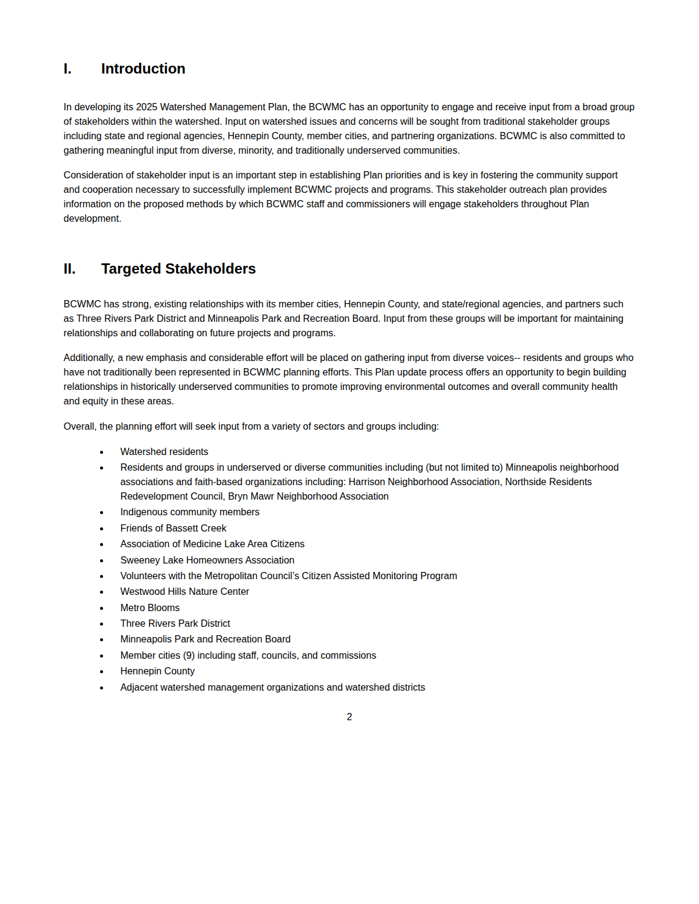I. Introduction
In developing its 2025 Watershed Management Plan, the BCWMC has an opportunity to engage and receive input from a broad group of stakeholders within the watershed. Input on watershed issues and concerns will be sought from traditional stakeholder groups including state and regional agencies, Hennepin County, member cities, and partnering organizations. BCWMC is also committed to gathering meaningful input from diverse, minority, and traditionally underserved communities.
Consideration of stakeholder input is an important step in establishing Plan priorities and is key in fostering the community support and cooperation necessary to successfully implement BCWMC projects and programs. This stakeholder outreach plan provides information on the proposed methods by which BCWMC staff and commissioners will engage stakeholders throughout Plan development.
II. Targeted Stakeholders
BCWMC has strong, existing relationships with its member cities, Hennepin County, and state/regional agencies, and partners such as Three Rivers Park District and Minneapolis Park and Recreation Board. Input from these groups will be important for maintaining relationships and collaborating on future projects and programs.
Additionally, a new emphasis and considerable effort will be placed on gathering input from diverse voices-- residents and groups who have not traditionally been represented in BCWMC planning efforts. This Plan update process offers an opportunity to begin building relationships in historically underserved communities to promote improving environmental outcomes and overall community health and equity in these areas.
Overall, the planning effort will seek input from a variety of sectors and groups including:
Watershed residents
Residents and groups in underserved or diverse communities including (but not limited to) Minneapolis neighborhood associations and faith-based organizations including: Harrison Neighborhood Association, Northside Residents Redevelopment Council, Bryn Mawr Neighborhood Association
Indigenous community members
Friends of Bassett Creek
Association of Medicine Lake Area Citizens
Sweeney Lake Homeowners Association
Volunteers with the Metropolitan Council’s Citizen Assisted Monitoring Program
Westwood Hills Nature Center
Metro Blooms
Three Rivers Park District
Minneapolis Park and Recreation Board
Member cities (9) including staff, councils, and commissions
Hennepin County
Adjacent watershed management organizations and watershed districts
2